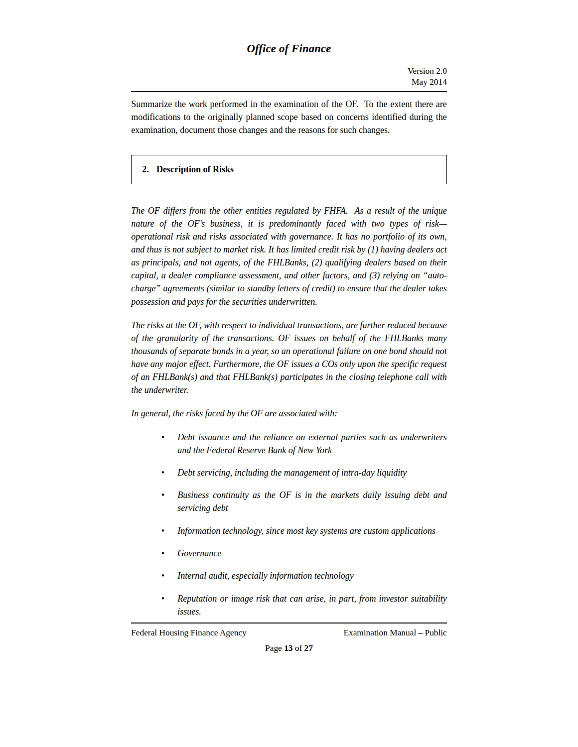Office of Finance
Version 2.0
May 2014
Summarize the work performed in the examination of the OF. To the extent there are modifications to the originally planned scope based on concerns identified during the examination, document those changes and the reasons for such changes.
2. Description of Risks
The OF differs from the other entities regulated by FHFA. As a result of the unique nature of the OF’s business, it is predominantly faced with two types of risk—operational risk and risks associated with governance. It has no portfolio of its own, and thus is not subject to market risk. It has limited credit risk by (1) having dealers act as principals, and not agents, of the FHLBanks, (2) qualifying dealers based on their capital, a dealer compliance assessment, and other factors, and (3) relying on “auto-charge” agreements (similar to standby letters of credit) to ensure that the dealer takes possession and pays for the securities underwritten.
The risks at the OF, with respect to individual transactions, are further reduced because of the granularity of the transactions. OF issues on behalf of the FHLBanks many thousands of separate bonds in a year, so an operational failure on one bond should not have any major effect. Furthermore, the OF issues a COs only upon the specific request of an FHLBank(s) and that FHLBank(s) participates in the closing telephone call with the underwriter.
In general, the risks faced by the OF are associated with:
Debt issuance and the reliance on external parties such as underwriters and the Federal Reserve Bank of New York
Debt servicing, including the management of intra-day liquidity
Business continuity as the OF is in the markets daily issuing debt and servicing debt
Information technology, since most key systems are custom applications
Governance
Internal audit, especially information technology
Reputation or image risk that can arise, in part, from investor suitability issues.
Federal Housing Finance Agency Examination Manual – Public
Page 13 of 27